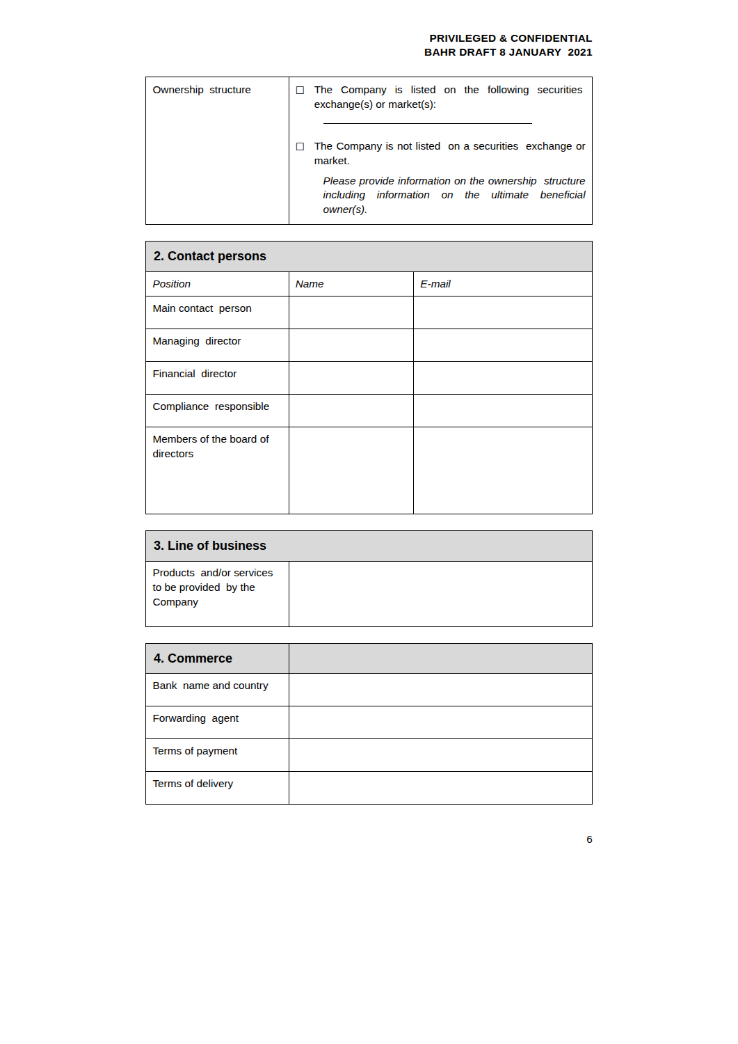PRIVILEGED & CONFIDENTIAL
BAHR DRAFT 8 JANUARY 2021
| Ownership structure | ☐ The Company is listed on the following securities exchange(s) or market(s): ☐ The Company is not listed on a securities exchange or market. Please provide information on the ownership structure including information on the ultimate beneficial owner(s). |
| 2. Contact persons |
| Position | Name | E-mail |
| Main contact person | | |
| Managing director | | |
| Financial director | | |
| Compliance responsible | | |
| Members of the board of directors | | |
| 3. Line of business |
| Products and/or services to be provided by the Company | |
| 4. Commerce | |
| Bank name and country | |
| Forwarding agent | |
| Terms of payment | |
| Terms of delivery | |
6